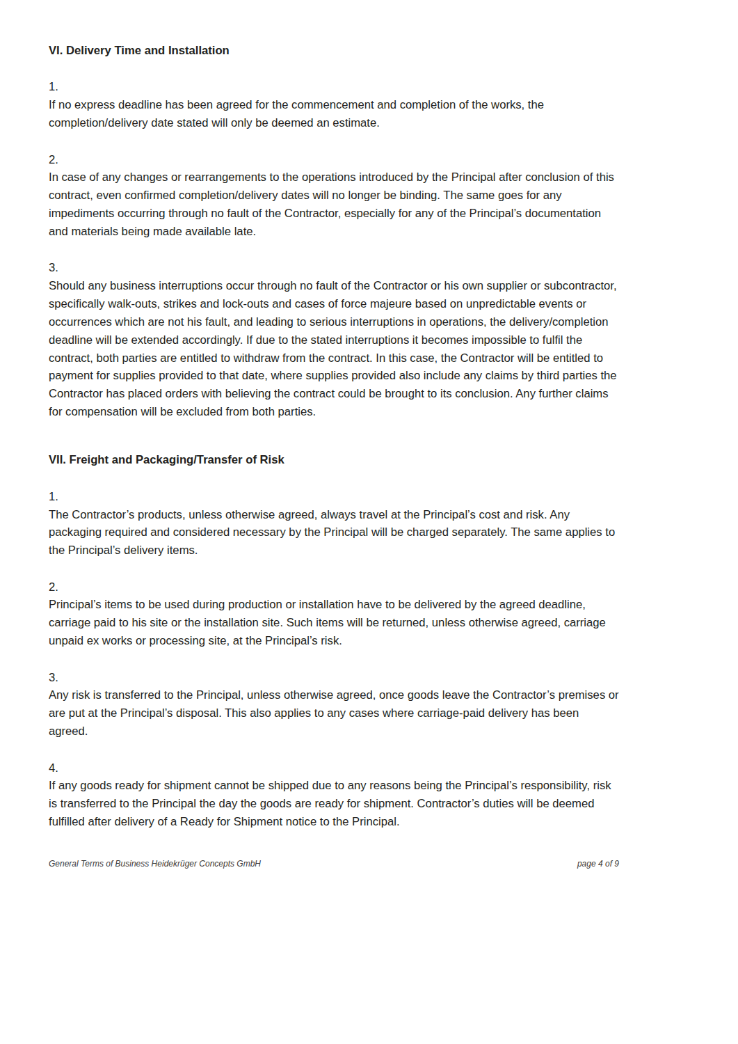VI. Delivery Time and Installation
1.
If no express deadline has been agreed for the commencement and completion of the works, the completion/delivery date stated will only be deemed an estimate.
2.
In case of any changes or rearrangements to the operations introduced by the Principal after conclusion of this contract, even confirmed completion/delivery dates will no longer be binding. The same goes for any impediments occurring through no fault of the Contractor, especially for any of the Principal’s documentation and materials being made available late.
3.
Should any business interruptions occur through no fault of the Contractor or his own supplier or subcontractor, specifically walk-outs, strikes and lock-outs and cases of force majeure based on unpredictable events or occurrences which are not his fault, and leading to serious interruptions in operations, the delivery/completion deadline will be extended accordingly. If due to the stated interruptions it becomes impossible to fulfil the contract, both parties are entitled to withdraw from the contract. In this case, the Contractor will be entitled to payment for supplies provided to that date, where supplies provided also include any claims by third parties the Contractor has placed orders with believing the contract could be brought to its conclusion. Any further claims for compensation will be excluded from both parties.
VII. Freight and Packaging/Transfer of Risk
1.
The Contractor’s products, unless otherwise agreed, always travel at the Principal’s cost and risk. Any packaging required and considered necessary by the Principal will be charged separately. The same applies to the Principal’s delivery items.
2.
Principal’s items to be used during production or installation have to be delivered by the agreed deadline, carriage paid to his site or the installation site. Such items will be returned, unless otherwise agreed, carriage unpaid ex works or processing site, at the Principal’s risk.
3.
Any risk is transferred to the Principal, unless otherwise agreed, once goods leave the Contractor’s premises or are put at the Principal’s disposal. This also applies to any cases where carriage-paid delivery has been agreed.
4.
If any goods ready for shipment cannot be shipped due to any reasons being the Principal’s responsibility, risk is transferred to the Principal the day the goods are ready for shipment. Contractor’s duties will be deemed fulfilled after delivery of a Ready for Shipment notice to the Principal.
General Terms of Business Heidekrüger Concepts GmbH page 4 of 9